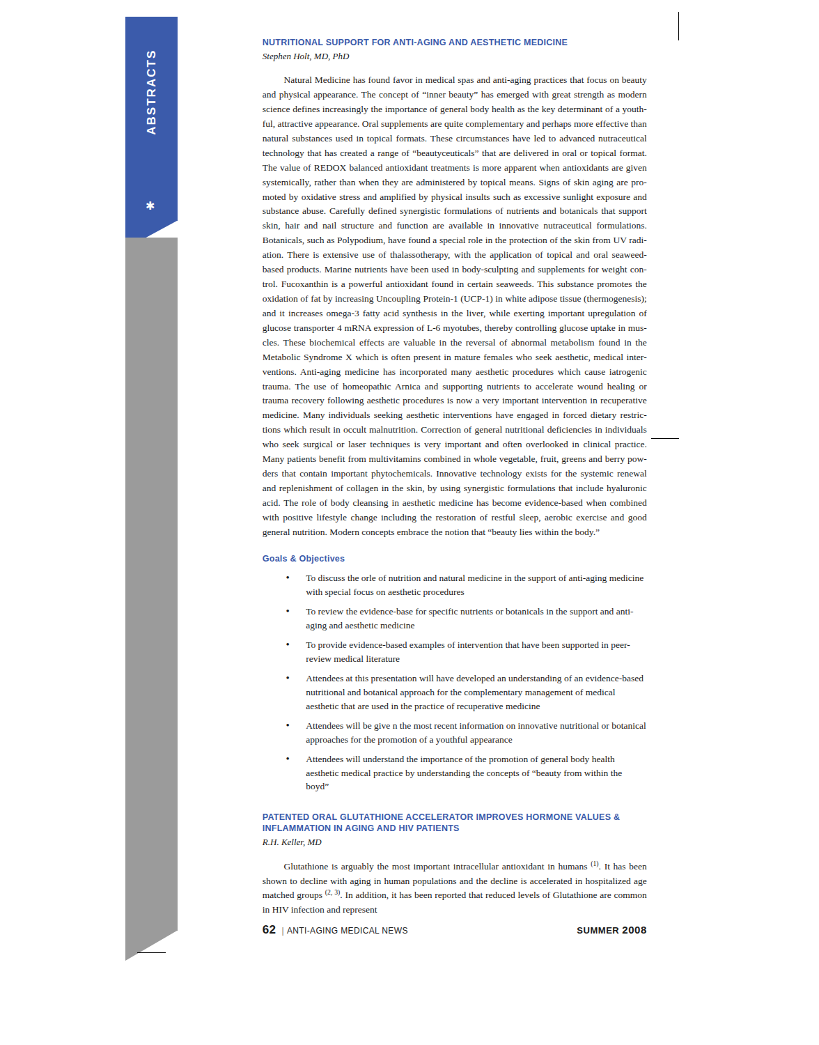ABSTRACTS
✱
Nutritional Support for Anti-Aging and Aesthetic Medicine
Stephen Holt, MD, PhD
Natural Medicine has found favor in medical spas and anti-aging practices that focus on beauty and physical appearance. The concept of “inner beauty” has emerged with great strength as modern science defines increasingly the importance of general body health as the key determinant of a youthful, attractive appearance. Oral supplements are quite complementary and perhaps more effective than natural substances used in topical formats. These circumstances have led to advanced nutraceutical technology that has created a range of “beautyceuticals” that are delivered in oral or topical format. The value of REDOX balanced antioxidant treatments is more apparent when antioxidants are given systemically, rather than when they are administered by topical means. Signs of skin aging are promoted by oxidative stress and amplified by physical insults such as excessive sunlight exposure and substance abuse. Carefully defined synergistic formulations of nutrients and botanicals that support skin, hair and nail structure and function are available in innovative nutraceutical formulations. Botanicals, such as Polypodium, have found a special role in the protection of the skin from UV radiation. There is extensive use of thalassotherapy, with the application of topical and oral seaweed-based products. Marine nutrients have been used in body-sculpting and supplements for weight control. Fucoxanthin is a powerful antioxidant found in certain seaweeds. This substance promotes the oxidation of fat by increasing Uncoupling Protein-1 (UCP-1) in white adipose tissue (thermogenesis); and it increases omega-3 fatty acid synthesis in the liver, while exerting important upregulation of glucose transporter 4 mRNA expression of L-6 myotubes, thereby controlling glucose uptake in muscles. These biochemical effects are valuable in the reversal of abnormal metabolism found in the Metabolic Syndrome X which is often present in mature females who seek aesthetic, medical interventions. Anti-aging medicine has incorporated many aesthetic procedures which cause iatrogenic trauma. The use of homeopathic Arnica and supporting nutrients to accelerate wound healing or trauma recovery following aesthetic procedures is now a very important intervention in recuperative medicine. Many individuals seeking aesthetic interventions have engaged in forced dietary restrictions which result in occult malnutrition. Correction of general nutritional deficiencies in individuals who seek surgical or laser techniques is very important and often overlooked in clinical practice. Many patients benefit from multivitamins combined in whole vegetable, fruit, greens and berry powders that contain important phytochemicals. Innovative technology exists for the systemic renewal and replenishment of collagen in the skin, by using synergistic formulations that include hyaluronic acid. The role of body cleansing in aesthetic medicine has become evidence-based when combined with positive lifestyle change including the restoration of restful sleep, aerobic exercise and good general nutrition. Modern concepts embrace the notion that “beauty lies within the body.”
Goals & Objectives
To discuss the orle of nutrition and natural medicine in the support of anti-aging medicine with special focus on aesthetic procedures
To review the evidence-base for specific nutrients or botanicals in the support and anti-aging and aesthetic medicine
To provide evidence-based examples of intervention that have been supported in peer-review medical literature
Attendees at this presentation will have developed an understanding of an evidence-based nutritional and botanical approach for the complementary management of medical aesthetic that are used in the practice of recuperative medicine
Attendees will be give n the most recent information on innovative nutritional or botanical approaches for the promotion of a youthful appearance
Attendees will understand the importance of the promotion of general body health aesthetic medical practice by understanding the concepts of “beauty from within the boyd”
Patented Oral Glutathione Accelerator Improves Hormone Values & Inflammation in Aging and HIV Patients
R.H. Keller, MD
Glutathione is arguably the most important intracellular antioxidant in humans (1). It has been shown to decline with aging in human populations and the decline is accelerated in hospitalized age matched groups (2, 3). In addition, it has been reported that reduced levels of Glutathione are common in HIV infection and represent
62|ANTI-AGING MEDICAL NEWS
SUMMER 2008